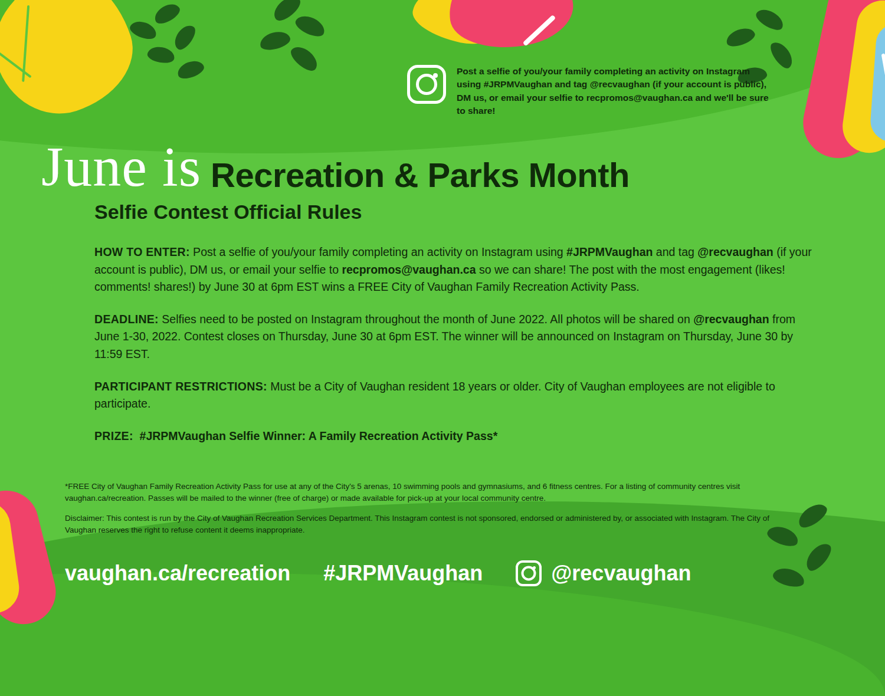Post a selfie of you/your family completing an activity on Instagram using #JRPMVaughan and tag @recvaughan (if your account is public), DM us, or email your selfie to recpromos@vaughan.ca and we'll be sure to share!
June is
Recreation & Parks Month
Selfie Contest Official Rules
HOW TO ENTER: Post a selfie of you/your family completing an activity on Instagram using #JRPMVaughan and tag @recvaughan (if your account is public), DM us, or email your selfie to recpromos@vaughan.ca so we can share! The post with the most engagement (likes! comments! shares!) by June 30 at 6pm EST wins a FREE City of Vaughan Family Recreation Activity Pass.
DEADLINE: Selfies need to be posted on Instagram throughout the month of June 2022. All photos will be shared on @recvaughan from June 1-30, 2022. Contest closes on Thursday, June 30 at 6pm EST. The winner will be announced on Instagram on Thursday, June 30 by 11:59 EST.
PARTICIPANT RESTRICTIONS: Must be a City of Vaughan resident 18 years or older. City of Vaughan employees are not eligible to participate.
PRIZE: #JRPMVaughan Selfie Winner: A Family Recreation Activity Pass*
*FREE City of Vaughan Family Recreation Activity Pass for use at any of the City's 5 arenas, 10 swimming pools and gymnasiums, and 6 fitness centres. For a listing of community centres visit vaughan.ca/recreation. Passes will be mailed to the winner (free of charge) or made available for pick-up at your local community centre.
Disclaimer: This contest is run by the City of Vaughan Recreation Services Department. This Instagram contest is not sponsored, endorsed or administered by, or associated with Instagram. The City of Vaughan reserves the right to refuse content it deems inappropriate.
vaughan.ca/recreation #JRPMVaughan @recvaughan